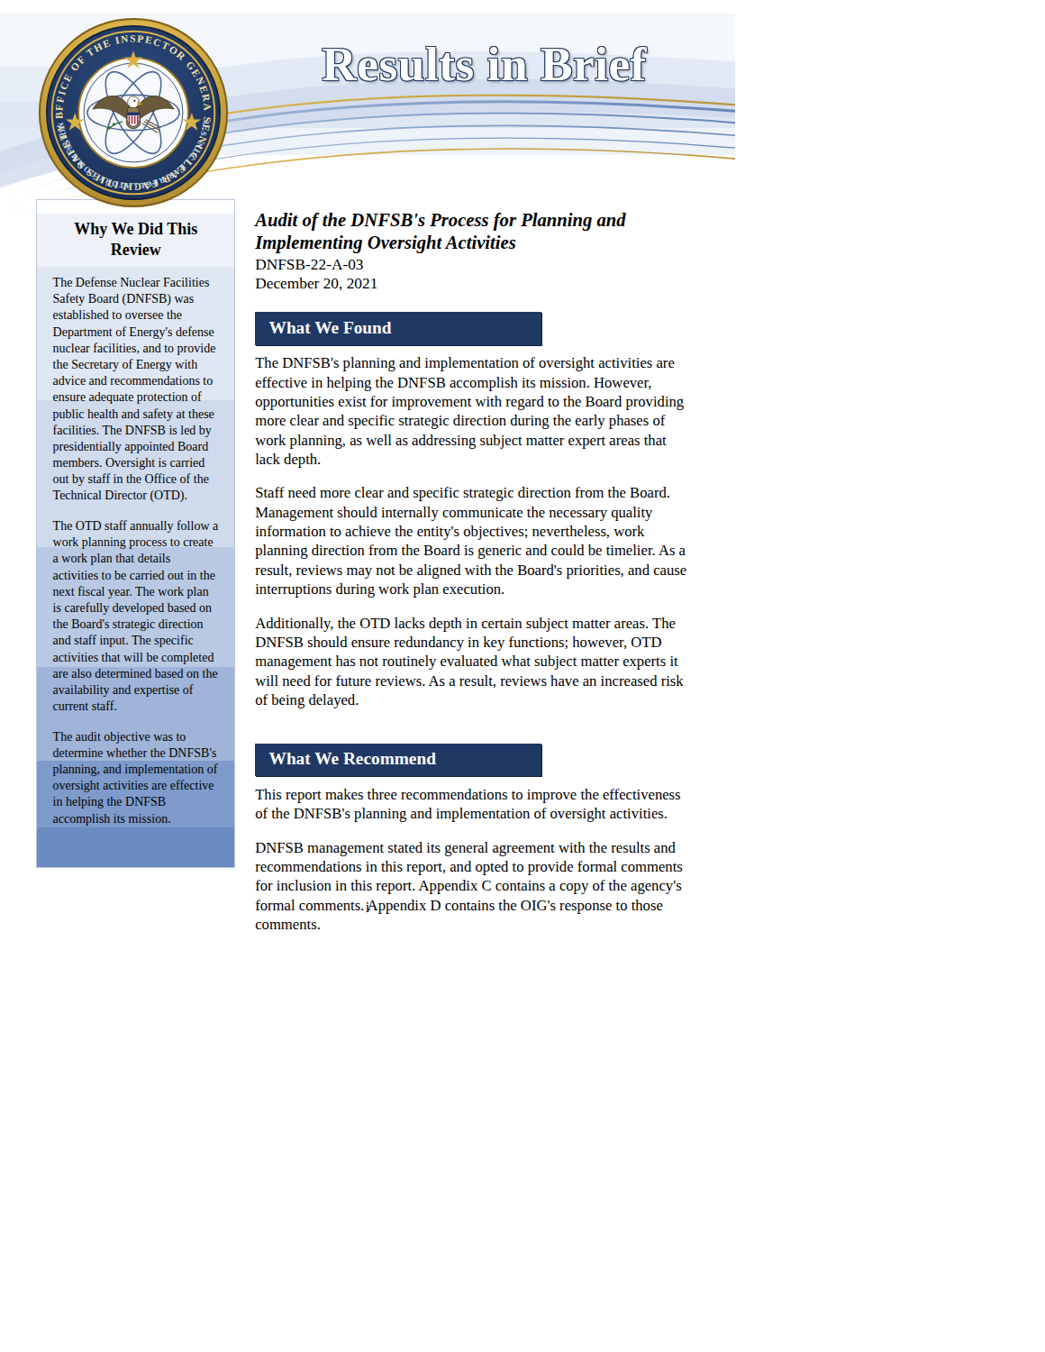Results in Brief
OFFICE OF THE INSPECTOR GENERAL DEFENSE NUCLEAR FACILITIES SAFETY BOARD U.S. NUCLEAR REGULATORY COMMISSION
Why We Did This Review
The Defense Nuclear Facilities Safety Board (DNFSB) was established to oversee the Department of Energy's defense nuclear facilities, and to provide the Secretary of Energy with advice and recommendations to ensure adequate protection of public health and safety at these facilities. The DNFSB is led by presidentially appointed Board members. Oversight is carried out by staff in the Office of the Technical Director (OTD).
The OTD staff annually follow a work planning process to create a work plan that details activities to be carried out in the next fiscal year. The work plan is carefully developed based on the Board's strategic direction and staff input. The specific activities that will be completed are also determined based on the availability and expertise of current staff.
The audit objective was to determine whether the DNFSB's planning, and implementation of oversight activities are effective in helping the DNFSB accomplish its mission.
Audit of the DNFSB's Process for Planning and Implementing Oversight Activities
DNFSB-22-A-03
December 20, 2021
What We Found
The DNFSB's planning and implementation of oversight activities are effective in helping the DNFSB accomplish its mission. However, opportunities exist for improvement with regard to the Board providing more clear and specific strategic direction during the early phases of work planning, as well as addressing subject matter expert areas that lack depth.
Staff need more clear and specific strategic direction from the Board. Management should internally communicate the necessary quality information to achieve the entity's objectives; nevertheless, work planning direction from the Board is generic and could be timelier. As a result, reviews may not be aligned with the Board's priorities, and cause interruptions during work plan execution.
Additionally, the OTD lacks depth in certain subject matter areas. The DNFSB should ensure redundancy in key functions; however, OTD management has not routinely evaluated what subject matter experts it will need for future reviews. As a result, reviews have an increased risk of being delayed.
What We Recommend
This report makes three recommendations to improve the effectiveness of the DNFSB's planning and implementation of oversight activities.
DNFSB management stated its general agreement with the results and recommendations in this report, and opted to provide formal comments for inclusion in this report. Appendix C contains a copy of the agency's formal comments. Appendix D contains the OIG's response to those comments.
i